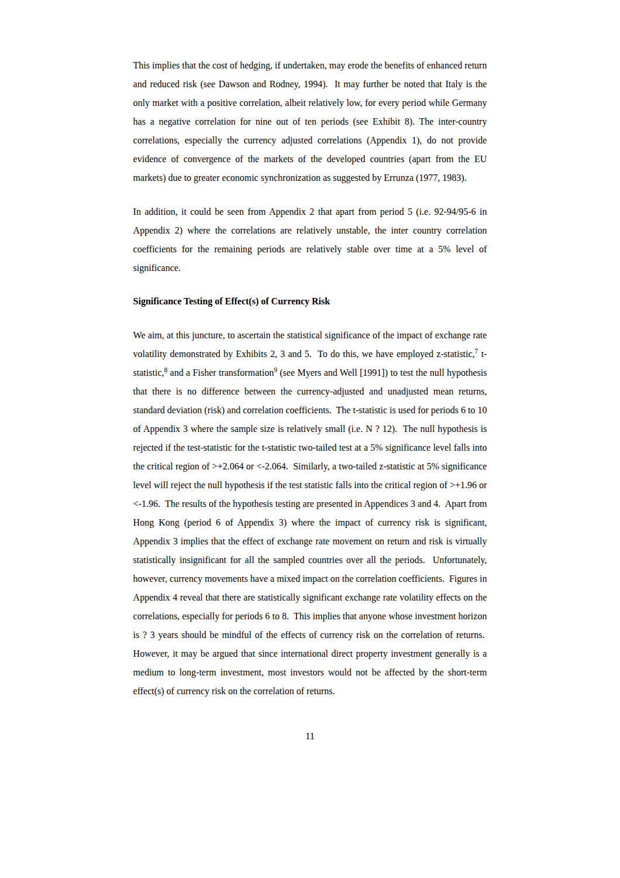This implies that the cost of hedging, if undertaken, may erode the benefits of enhanced return and reduced risk (see Dawson and Rodney, 1994). It may further be noted that Italy is the only market with a positive correlation, albeit relatively low, for every period while Germany has a negative correlation for nine out of ten periods (see Exhibit 8). The inter-country correlations, especially the currency adjusted correlations (Appendix 1), do not provide evidence of convergence of the markets of the developed countries (apart from the EU markets) due to greater economic synchronization as suggested by Errunza (1977, 1983).
In addition, it could be seen from Appendix 2 that apart from period 5 (i.e. 92-94/95-6 in Appendix 2) where the correlations are relatively unstable, the inter country correlation coefficients for the remaining periods are relatively stable over time at a 5% level of significance.
Significance Testing of Effect(s) of Currency Risk
We aim, at this juncture, to ascertain the statistical significance of the impact of exchange rate volatility demonstrated by Exhibits 2, 3 and 5. To do this, we have employed z-statistic,7 t-statistic,8 and a Fisher transformation9 (see Myers and Well [1991]) to test the null hypothesis that there is no difference between the currency-adjusted and unadjusted mean returns, standard deviation (risk) and correlation coefficients. The t-statistic is used for periods 6 to 10 of Appendix 3 where the sample size is relatively small (i.e. N ? 12). The null hypothesis is rejected if the test-statistic for the t-statistic two-tailed test at a 5% significance level falls into the critical region of >+2.064 or <-2.064. Similarly, a two-tailed z-statistic at 5% significance level will reject the null hypothesis if the test statistic falls into the critical region of >+1.96 or <-1.96. The results of the hypothesis testing are presented in Appendices 3 and 4. Apart from Hong Kong (period 6 of Appendix 3) where the impact of currency risk is significant, Appendix 3 implies that the effect of exchange rate movement on return and risk is virtually statistically insignificant for all the sampled countries over all the periods. Unfortunately, however, currency movements have a mixed impact on the correlation coefficients. Figures in Appendix 4 reveal that there are statistically significant exchange rate volatility effects on the correlations, especially for periods 6 to 8. This implies that anyone whose investment horizon is ? 3 years should be mindful of the effects of currency risk on the correlation of returns. However, it may be argued that since international direct property investment generally is a medium to long-term investment, most investors would not be affected by the short-term effect(s) of currency risk on the correlation of returns.
11